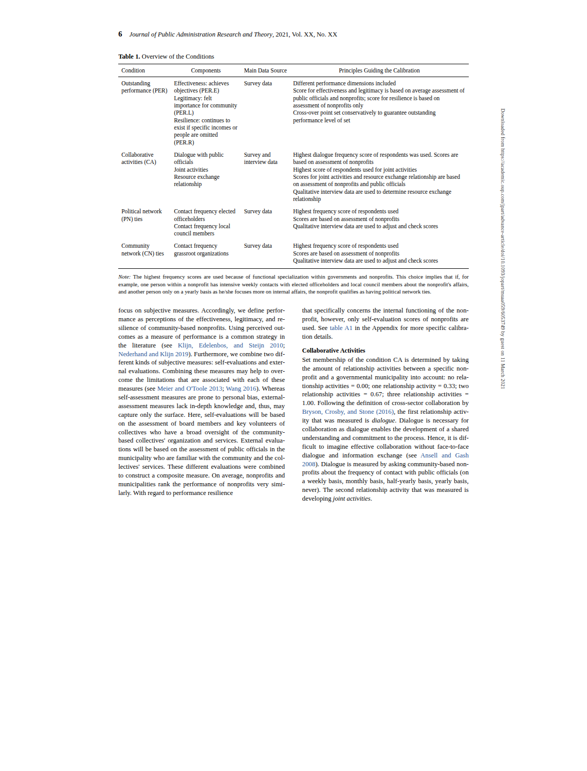6 Journal of Public Administration Research and Theory, 2021, Vol. XX, No. XX
Table 1. Overview of the Conditions
| Condition | Components | Main Data Source | Principles Guiding the Calibration |
| --- | --- | --- | --- |
| Outstanding performance (PER) | Effectiveness: achieves objectives (PER.E) Legitimacy: felt importance for community (PER.L) Resilience: continues to exist if specific incomes or people are omitted (PER.R) | Survey data | Different performance dimensions included Score for effectiveness and legitimacy is based on average assessment of public officials and nonprofits; score for resilience is based on assessment of nonprofits only Cross-over point set conservatively to guarantee outstanding performance level of set |
| Collaborative activities (CA) | Dialogue with public officials Joint activities Resource exchange relationship | Survey and interview data | Highest dialogue frequency score of respondents was used. Scores are based on assessment of nonprofits Highest score of respondents used for joint activities Scores for joint activities and resource exchange relationship are based on assessment of nonprofits and public officials Qualitative interview data are used to determine resource exchange relationship |
| Political network (PN) ties | Contact frequency elected officeholders Contact frequency local council members | Survey data | Highest frequency score of respondents used Scores are based on assessment of nonprofits Qualitative interview data are used to adjust and check scores |
| Community network (CN) ties | Contact frequency grassroot organizations | Survey data | Highest frequency score of respondents used Scores are based on assessment of nonprofits Qualitative interview data are used to adjust and check scores |
Note: The highest frequency scores are used because of functional specialization within governments and nonprofits. This choice implies that if, for example, one person within a nonprofit has intensive weekly contacts with elected officeholders and local council members about the nonprofit's affairs, and another person only on a yearly basis as he/she focuses more on internal affairs, the nonprofit qualifies as having political network ties.
focus on subjective measures. Accordingly, we define performance as perceptions of the effectiveness, legitimacy, and resilience of community-based nonprofits. Using perceived outcomes as a measure of performance is a common strategy in the literature (see Klijn, Edelenbos, and Steijn 2010; Nederhand and Klijn 2019). Furthermore, we combine two different kinds of subjective measures: self-evaluations and external evaluations. Combining these measures may help to overcome the limitations that are associated with each of these measures (see Meier and O'Toole 2013; Wang 2016). Whereas self-assessment measures are prone to personal bias, external-assessment measures lack in-depth knowledge and, thus, may capture only the surface. Here, self-evaluations will be based on the assessment of board members and key volunteers of collectives who have a broad oversight of the community-based collectives' organization and services. External evaluations will be based on the assessment of public officials in the municipality who are familiar with the community and the collectives' services. These different evaluations were combined to construct a composite measure. On average, nonprofits and municipalities rank the performance of nonprofits very similarly. With regard to performance resilience
that specifically concerns the internal functioning of the nonprofit, however, only self-evaluation scores of nonprofits are used. See table A1 in the Appendix for more specific calibration details.
Collaborative Activities
Set membership of the condition CA is determined by taking the amount of relationship activities between a specific nonprofit and a governmental municipality into account: no relationship activities = 0.00; one relationship activity = 0.33; two relationship activities = 0.67; three relationship activities = 1.00. Following the definition of cross-sector collaboration by Bryson, Crosby, and Stone (2016), the first relationship activity that was measured is dialogue. Dialogue is necessary for collaboration as dialogue enables the development of a shared understanding and commitment to the process. Hence, it is difficult to imagine effective collaboration without face-to-face dialogue and information exchange (see Ansell and Gash 2008). Dialogue is measured by asking community-based nonprofits about the frequency of contact with public officials (on a weekly basis, monthly basis, half-yearly basis, yearly basis, never). The second relationship activity that was measured is developing joint activities.
Downloaded from https://academic.oup.com/jpart/advance-article/doi/10.1093/jopart/muaa059/6053749 by guest on 11 March 2021